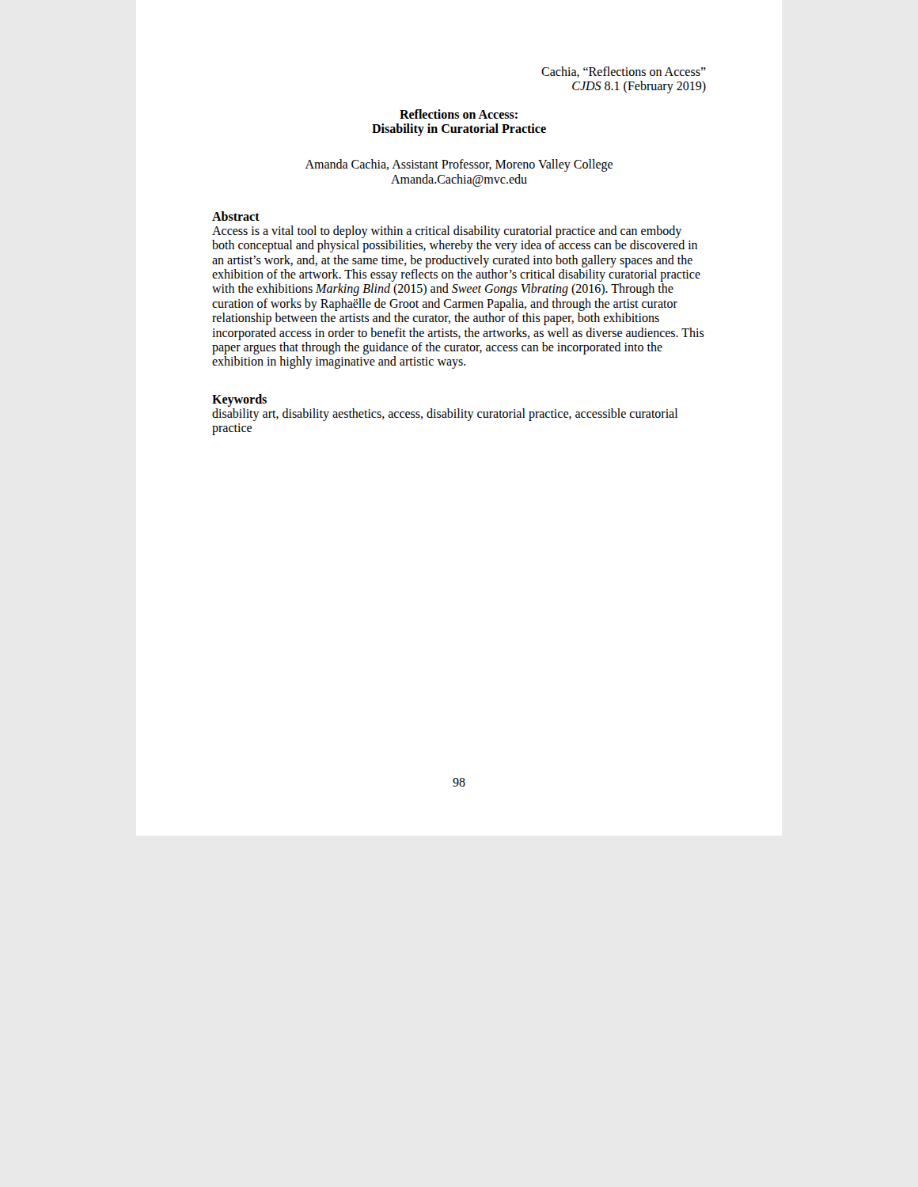Cachia, “Reflections on Access”
CJDS 8.1 (February 2019)
Reflections on Access:
Disability in Curatorial Practice
Amanda Cachia, Assistant Professor, Moreno Valley College
Amanda.Cachia@mvc.edu
Abstract
Access is a vital tool to deploy within a critical disability curatorial practice and can embody both conceptual and physical possibilities, whereby the very idea of access can be discovered in an artist’s work, and, at the same time, be productively curated into both gallery spaces and the exhibition of the artwork. This essay reflects on the author’s critical disability curatorial practice with the exhibitions Marking Blind (2015) and Sweet Gongs Vibrating (2016). Through the curation of works by Raphaëlle de Groot and Carmen Papalia, and through the artist curator relationship between the artists and the curator, the author of this paper, both exhibitions incorporated access in order to benefit the artists, the artworks, as well as diverse audiences. This paper argues that through the guidance of the curator, access can be incorporated into the exhibition in highly imaginative and artistic ways.
Keywords
disability art, disability aesthetics, access, disability curatorial practice, accessible curatorial practice
98